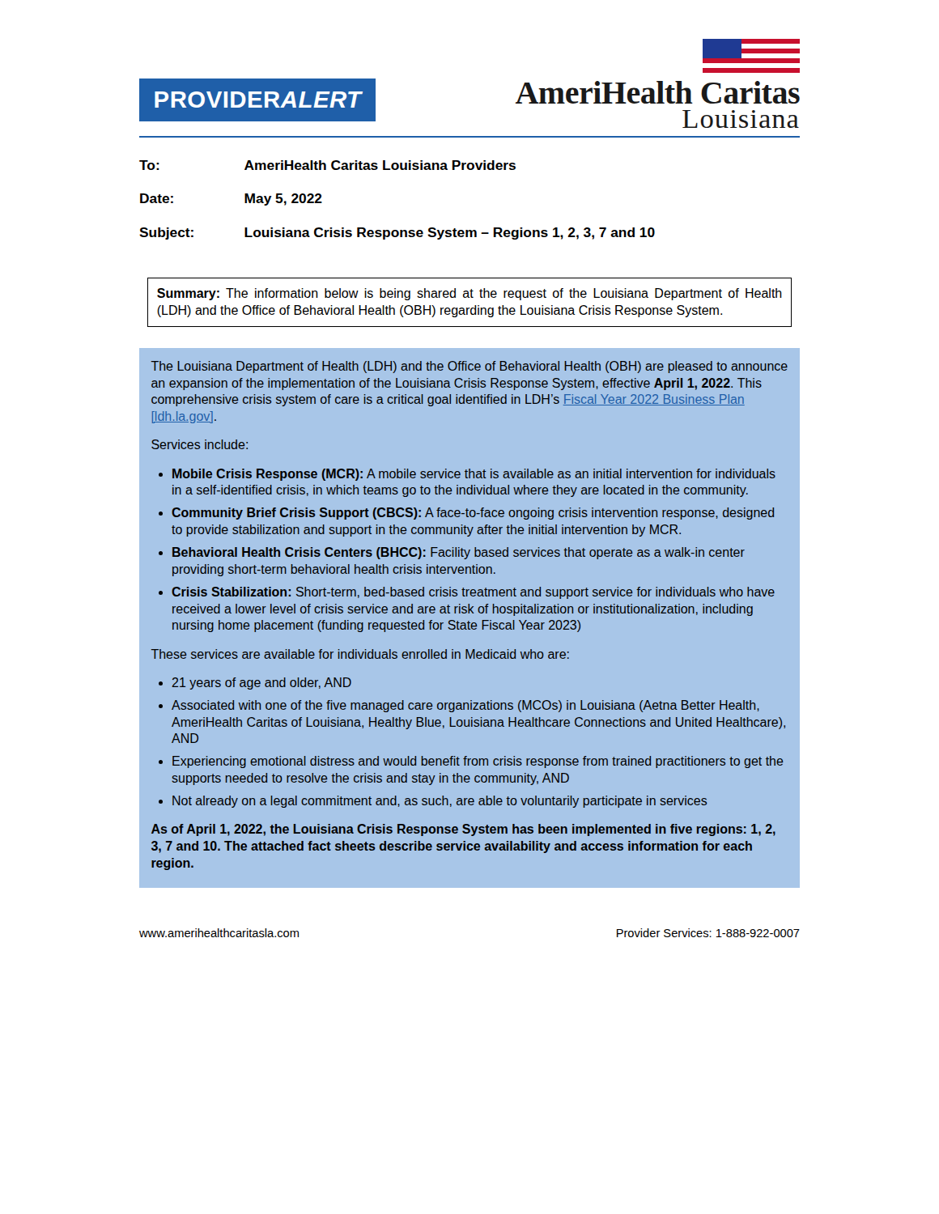PROVIDERALERT
AmeriHealth Caritas
Louisiana
| To: | AmeriHealth Caritas Louisiana Providers |
| Date: | May 5, 2022 |
| Subject: | Louisiana Crisis Response System – Regions 1, 2, 3, 7 and 10 |
Summary: The information below is being shared at the request of the Louisiana Department of Health (LDH) and the Office of Behavioral Health (OBH) regarding the Louisiana Crisis Response System.
The Louisiana Department of Health (LDH) and the Office of Behavioral Health (OBH) are pleased to announce an expansion of the implementation of the Louisiana Crisis Response System, effective April 1, 2022. This comprehensive crisis system of care is a critical goal identified in LDH’s Fiscal Year 2022 Business Plan [ldh.la.gov].
Services include:
Mobile Crisis Response (MCR): A mobile service that is available as an initial intervention for individuals in a self-identified crisis, in which teams go to the individual where they are located in the community.
Community Brief Crisis Support (CBCS): A face-to-face ongoing crisis intervention response, designed to provide stabilization and support in the community after the initial intervention by MCR.
Behavioral Health Crisis Centers (BHCC): Facility based services that operate as a walk-in center providing short-term behavioral health crisis intervention.
Crisis Stabilization: Short-term, bed-based crisis treatment and support service for individuals who have received a lower level of crisis service and are at risk of hospitalization or institutionalization, including nursing home placement (funding requested for State Fiscal Year 2023)
These services are available for individuals enrolled in Medicaid who are:
21 years of age and older, AND
Associated with one of the five managed care organizations (MCOs) in Louisiana (Aetna Better Health, AmeriHealth Caritas of Louisiana, Healthy Blue, Louisiana Healthcare Connections and United Healthcare), AND
Experiencing emotional distress and would benefit from crisis response from trained practitioners to get the supports needed to resolve the crisis and stay in the community, AND
Not already on a legal commitment and, as such, are able to voluntarily participate in services
As of April 1, 2022, the Louisiana Crisis Response System has been implemented in five regions: 1, 2, 3, 7 and 10. The attached fact sheets describe service availability and access information for each region.
www.amerihealthcaritasla.com Provider Services: 1-888-922-0007